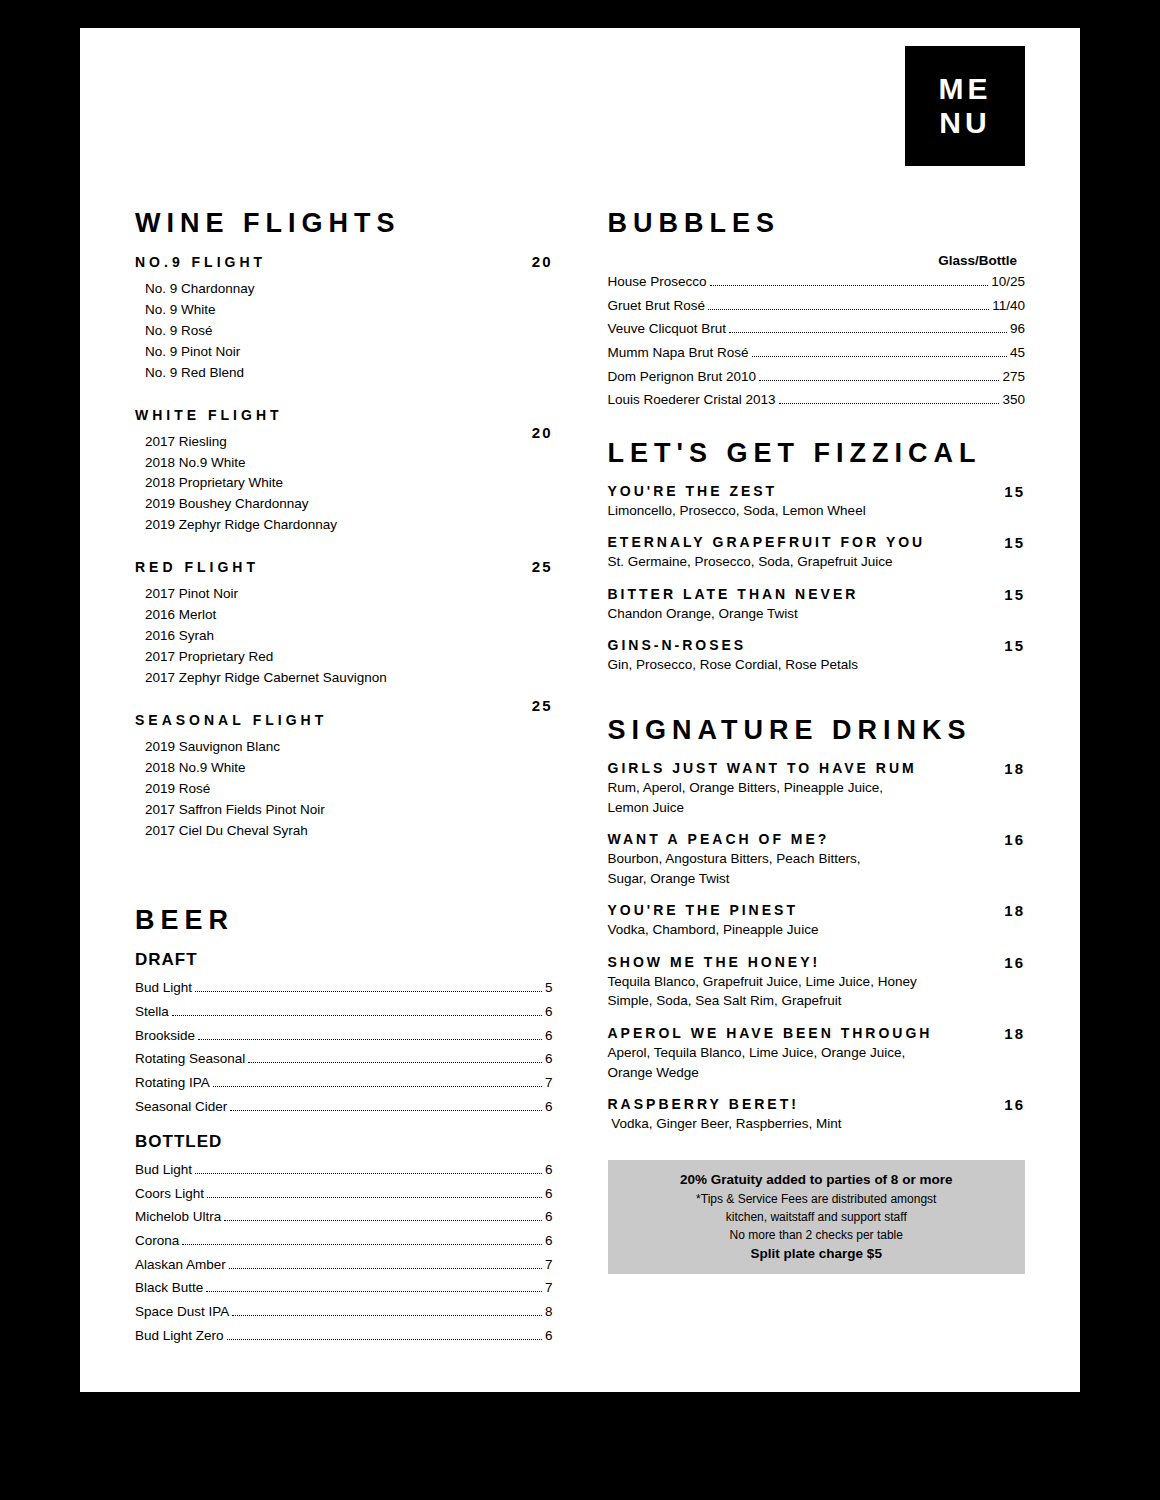ME
NU
WINE FLIGHTS
NO.9 FLIGHT
20
No. 9 Chardonnay
No. 9 White
No. 9 Rosé
No. 9 Pinot Noir
No. 9 Red Blend
WHITE FLIGHT
20
2017 Riesling
2018 No.9 White
2018 Proprietary White
2019 Boushey Chardonnay
2019 Zephyr Ridge Chardonnay
RED FLIGHT
25
2017 Pinot Noir
2016 Merlot
2016 Syrah
2017 Proprietary Red
2017 Zephyr Ridge Cabernet Sauvignon
SEASONAL FLIGHT
25
2019 Sauvignon Blanc
2018 No.9 White
2019 Rosé
2017 Saffron Fields Pinot Noir
2017 Ciel Du Cheval Syrah
BEER
DRAFT
Bud Light 5
Stella 6
Brookside 6
Rotating Seasonal 6
Rotating IPA 7
Seasonal Cider 6
BOTTLED
Bud Light 6
Coors Light 6
Michelob Ultra 6
Corona 6
Alaskan Amber 7
Black Butte 7
Space Dust IPA 8
Bud Light Zero 6
BUBBLES
Glass/Bottle
House Prosecco 10/25
Gruet Brut Rosé 11/40
Veuve Clicquot Brut 96
Mumm Napa Brut Rosé 45
Dom Perignon Brut 2010 275
Louis Roederer Cristal 2013 350
LET'S GET FIZZICAL
YOU'RE THE ZEST
Limoncello, Prosecco, Soda, Lemon Wheel
15
ETERNALY GRAPEFRUIT FOR YOU
St. Germaine, Prosecco, Soda, Grapefruit Juice
15
BITTER LATE THAN NEVER
Chandon Orange, Orange Twist
15
GINS-N-ROSES
Gin, Prosecco, Rose Cordial, Rose Petals
15
SIGNATURE DRINKS
GIRLS JUST WANT TO HAVE RUM
Rum, Aperol, Orange Bitters, Pineapple Juice,
Lemon Juice
18
WANT A PEACH OF ME?
Bourbon, Angostura Bitters, Peach Bitters,
Sugar, Orange Twist
16
YOU'RE THE PINEST
Vodka, Chambord, Pineapple Juice
18
SHOW ME THE HONEY!
Tequila Blanco, Grapefruit Juice, Lime Juice, Honey
Simple, Soda, Sea Salt Rim, Grapefruit
16
APEROL WE HAVE BEEN THROUGH
Aperol, Tequila Blanco, Lime Juice, Orange Juice,
Orange Wedge
18
RASPBERRY BERET!
Vodka, Ginger Beer, Raspberries, Mint
16
20% Gratuity added to parties of 8 or more
*Tips & Service Fees are distributed amongst
kitchen, waitstaff and support staff
No more than 2 checks per table
Split plate charge $5